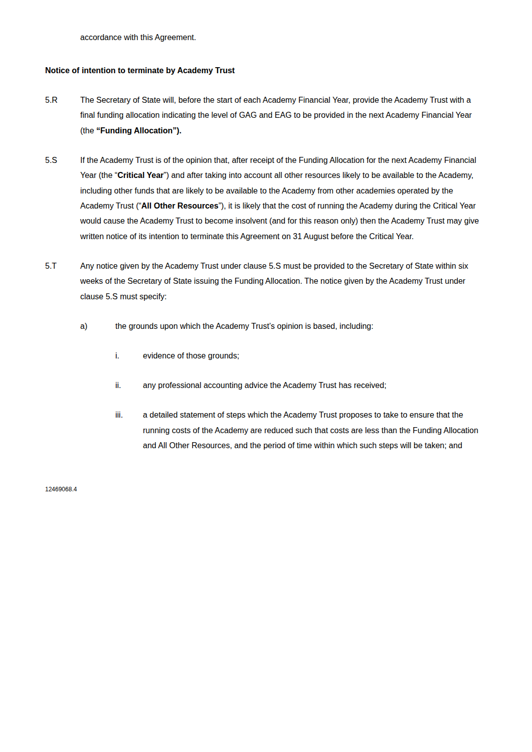accordance with this Agreement.
Notice of intention to terminate by Academy Trust
5.R
The Secretary of State will, before the start of each Academy Financial Year, provide the Academy Trust with a final funding allocation indicating the level of GAG and EAG to be provided in the next Academy Financial Year (the “Funding Allocation”).
5.S
If the Academy Trust is of the opinion that, after receipt of the Funding Allocation for the next Academy Financial Year (the “Critical Year”) and after taking into account all other resources likely to be available to the Academy, including other funds that are likely to be available to the Academy from other academies operated by the Academy Trust (“All Other Resources”), it is likely that the cost of running the Academy during the Critical Year would cause the Academy Trust to become insolvent (and for this reason only) then the Academy Trust may give written notice of its intention to terminate this Agreement on 31 August before the Critical Year.
5.T
Any notice given by the Academy Trust under clause 5.S must be provided to the Secretary of State within six weeks of the Secretary of State issuing the Funding Allocation. The notice given by the Academy Trust under clause 5.S must specify:
a)
the grounds upon which the Academy Trust’s opinion is based, including:
i.
evidence of those grounds;
ii.
any professional accounting advice the Academy Trust has received;
iii.
a detailed statement of steps which the Academy Trust proposes to take to ensure that the running costs of the Academy are reduced such that costs are less than the Funding Allocation and All Other Resources, and the period of time within which such steps will be taken; and
12469068.4